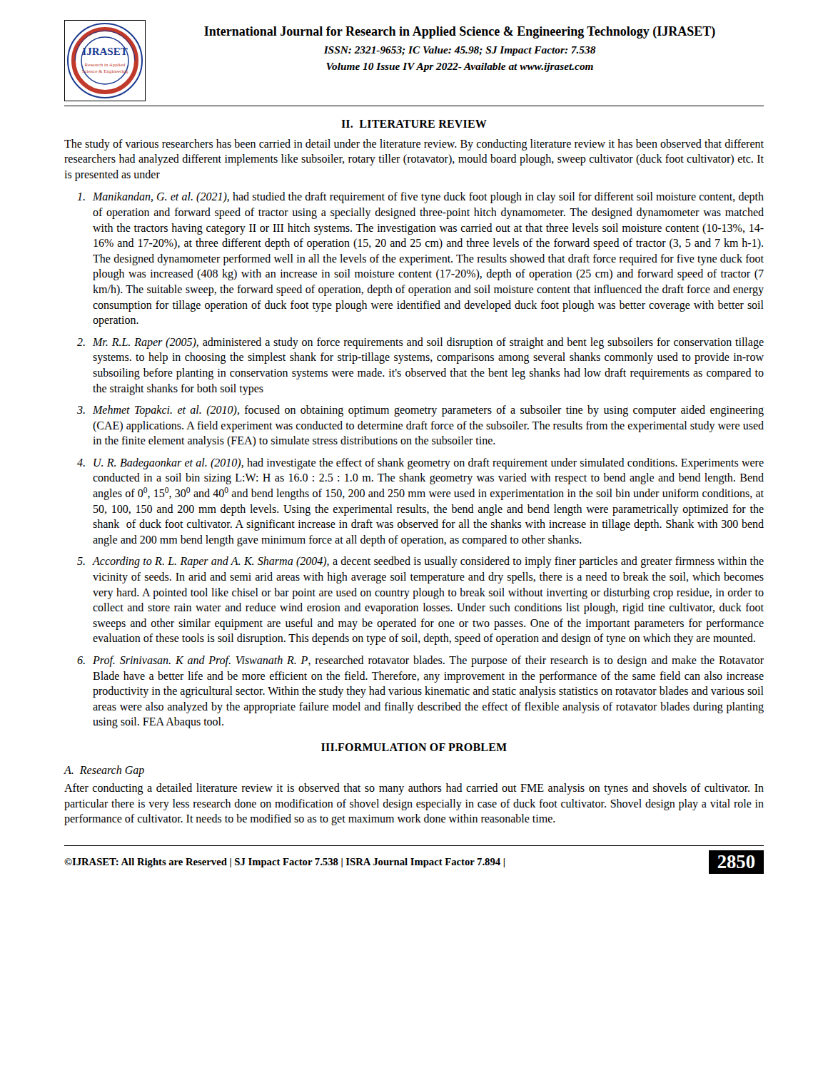IJRASET Research in Applied Science & Engineering
International Journal for Research in Applied Science & Engineering Technology (IJRASET)
ISSN: 2321-9653; IC Value: 45.98; SJ Impact Factor: 7.538
Volume 10 Issue IV Apr 2022- Available at www.ijraset.com
II. LITERATURE REVIEW
The study of various researchers has been carried in detail under the literature review. By conducting literature review it has been observed that different researchers had analyzed different implements like subsoiler, rotary tiller (rotavator), mould board plough, sweep cultivator (duck foot cultivator) etc. It is presented as under
Manikandan, G. et al. (2021), had studied the draft requirement of five tyne duck foot plough in clay soil for different soil moisture content, depth of operation and forward speed of tractor using a specially designed three-point hitch dynamometer. The designed dynamometer was matched with the tractors having category II or III hitch systems. The investigation was carried out at that three levels soil moisture content (10-13%, 14-16% and 17-20%), at three different depth of operation (15, 20 and 25 cm) and three levels of the forward speed of tractor (3, 5 and 7 km h-1). The designed dynamometer performed well in all the levels of the experiment. The results showed that draft force required for five tyne duck foot plough was increased (408 kg) with an increase in soil moisture content (17-20%), depth of operation (25 cm) and forward speed of tractor (7 km/h). The suitable sweep, the forward speed of operation, depth of operation and soil moisture content that influenced the draft force and energy consumption for tillage operation of duck foot type plough were identified and developed duck foot plough was better coverage with better soil operation.
Mr. R.L. Raper (2005), administered a study on force requirements and soil disruption of straight and bent leg subsoilers for conservation tillage systems. to help in choosing the simplest shank for strip-tillage systems, comparisons among several shanks commonly used to provide in-row subsoiling before planting in conservation systems were made. it's observed that the bent leg shanks had low draft requirements as compared to the straight shanks for both soil types
Mehmet Topakci. et al. (2010), focused on obtaining optimum geometry parameters of a subsoiler tine by using computer aided engineering (CAE) applications. A field experiment was conducted to determine draft force of the subsoiler. The results from the experimental study were used in the finite element analysis (FEA) to simulate stress distributions on the subsoiler tine.
U. R. Badegaonkar et al. (2010), had investigate the effect of shank geometry on draft requirement under simulated conditions. Experiments were conducted in a soil bin sizing L:W: H as 16.0 : 2.5 : 1.0 m. The shank geometry was varied with respect to bend angle and bend length. Bend angles of 00, 150, 300 and 400 and bend lengths of 150, 200 and 250 mm were used in experimentation in the soil bin under uniform conditions, at 50, 100, 150 and 200 mm depth levels. Using the experimental results, the bend angle and bend length were parametrically optimized for the shank of duck foot cultivator. A significant increase in draft was observed for all the shanks with increase in tillage depth. Shank with 300 bend angle and 200 mm bend length gave minimum force at all depth of operation, as compared to other shanks.
According to R. L. Raper and A. K. Sharma (2004), a decent seedbed is usually considered to imply finer particles and greater firmness within the vicinity of seeds. In arid and semi arid areas with high average soil temperature and dry spells, there is a need to break the soil, which becomes very hard. A pointed tool like chisel or bar point are used on country plough to break soil without inverting or disturbing crop residue, in order to collect and store rain water and reduce wind erosion and evaporation losses. Under such conditions list plough, rigid tine cultivator, duck foot sweeps and other similar equipment are useful and may be operated for one or two passes. One of the important parameters for performance evaluation of these tools is soil disruption. This depends on type of soil, depth, speed of operation and design of tyne on which they are mounted.
Prof. Srinivasan. K and Prof. Viswanath R. P, researched rotavator blades. The purpose of their research is to design and make the Rotavator Blade have a better life and be more efficient on the field. Therefore, any improvement in the performance of the same field can also increase productivity in the agricultural sector. Within the study they had various kinematic and static analysis statistics on rotavator blades and various soil areas were also analyzed by the appropriate failure model and finally described the effect of flexible analysis of rotavator blades during planting using soil. FEA Abaqus tool.
III.FORMULATION OF PROBLEM
A. Research Gap
After conducting a detailed literature review it is observed that so many authors had carried out FME analysis on tynes and shovels of cultivator. In particular there is very less research done on modification of shovel design especially in case of duck foot cultivator. Shovel design play a vital role in performance of cultivator. It needs to be modified so as to get maximum work done within reasonable time.
©IJRASET: All Rights are Reserved | SJ Impact Factor 7.538 | ISRA Journal Impact Factor 7.894 |
2850